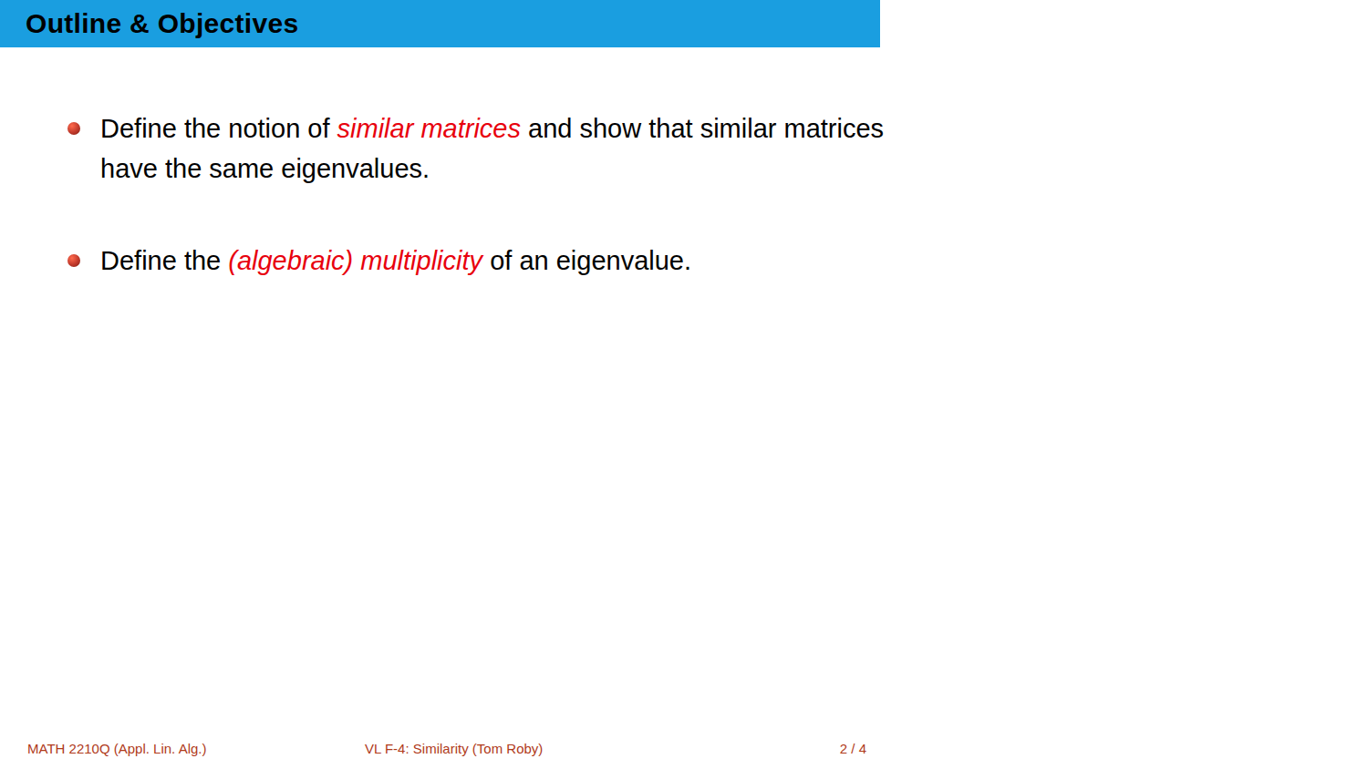Outline & Objectives
Define the notion of similar matrices and show that similar matrices have the same eigenvalues.
Define the (algebraic) multiplicity of an eigenvalue.
MATH 2210Q (Appl. Lin. Alg.)
VL F-4: Similarity (Tom Roby)
2 / 4